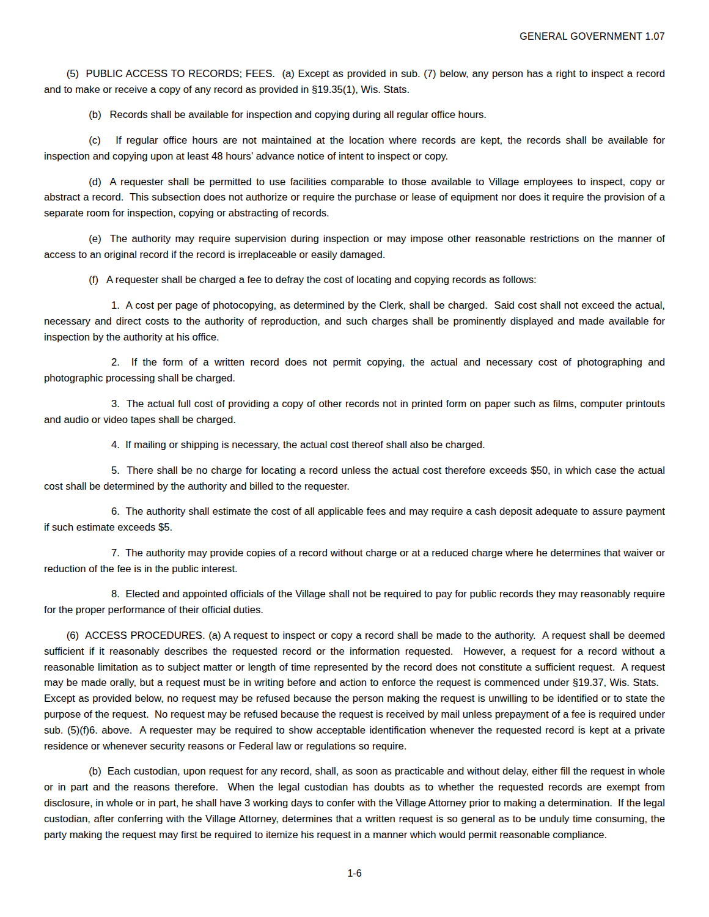GENERAL GOVERNMENT 1.07
(5) PUBLIC ACCESS TO RECORDS; FEES. (a) Except as provided in sub. (7) below, any person has a right to inspect a record and to make or receive a copy of any record as provided in §19.35(1), Wis. Stats.
(b) Records shall be available for inspection and copying during all regular office hours.
(c) If regular office hours are not maintained at the location where records are kept, the records shall be available for inspection and copying upon at least 48 hours' advance notice of intent to inspect or copy.
(d) A requester shall be permitted to use facilities comparable to those available to Village employees to inspect, copy or abstract a record. This subsection does not authorize or require the purchase or lease of equipment nor does it require the provision of a separate room for inspection, copying or abstracting of records.
(e) The authority may require supervision during inspection or may impose other reasonable restrictions on the manner of access to an original record if the record is irreplaceable or easily damaged.
(f) A requester shall be charged a fee to defray the cost of locating and copying records as follows:
1. A cost per page of photocopying, as determined by the Clerk, shall be charged. Said cost shall not exceed the actual, necessary and direct costs to the authority of reproduction, and such charges shall be prominently displayed and made available for inspection by the authority at his office.
2. If the form of a written record does not permit copying, the actual and necessary cost of photographing and photographic processing shall be charged.
3. The actual full cost of providing a copy of other records not in printed form on paper such as films, computer printouts and audio or video tapes shall be charged.
4. If mailing or shipping is necessary, the actual cost thereof shall also be charged.
5. There shall be no charge for locating a record unless the actual cost therefore exceeds $50, in which case the actual cost shall be determined by the authority and billed to the requester.
6. The authority shall estimate the cost of all applicable fees and may require a cash deposit adequate to assure payment if such estimate exceeds $5.
7. The authority may provide copies of a record without charge or at a reduced charge where he determines that waiver or reduction of the fee is in the public interest.
8. Elected and appointed officials of the Village shall not be required to pay for public records they may reasonably require for the proper performance of their official duties.
(6) ACCESS PROCEDURES. (a) A request to inspect or copy a record shall be made to the authority. A request shall be deemed sufficient if it reasonably describes the requested record or the information requested. However, a request for a record without a reasonable limitation as to subject matter or length of time represented by the record does not constitute a sufficient request. A request may be made orally, but a request must be in writing before and action to enforce the request is commenced under §19.37, Wis. Stats. Except as provided below, no request may be refused because the person making the request is unwilling to be identified or to state the purpose of the request. No request may be refused because the request is received by mail unless prepayment of a fee is required under sub. (5)(f)6. above. A requester may be required to show acceptable identification whenever the requested record is kept at a private residence or whenever security reasons or Federal law or regulations so require.
(b) Each custodian, upon request for any record, shall, as soon as practicable and without delay, either fill the request in whole or in part and the reasons therefore. When the legal custodian has doubts as to whether the requested records are exempt from disclosure, in whole or in part, he shall have 3 working days to confer with the Village Attorney prior to making a determination. If the legal custodian, after conferring with the Village Attorney, determines that a written request is so general as to be unduly time consuming, the party making the request may first be required to itemize his request in a manner which would permit reasonable compliance.
1-6